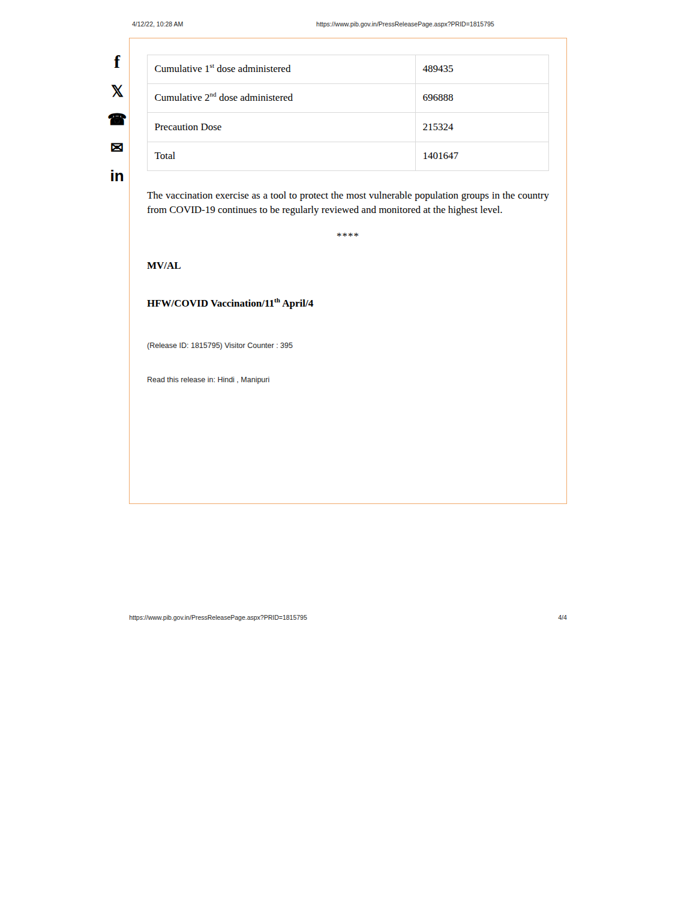4/12/22, 10:28 AM https://www.pib.gov.in/PressReleasePage.aspx?PRID=1815795
f 𝕏 ☎ ✉ in
| Cumulative 1 st dose administered | 489435 |
| Cumulative 2 nd dose administered | 696888 |
| Precaution Dose | 215324 |
| Total | 1401647 |
The vaccination exercise as a tool to protect the most vulnerable population groups in the country from COVID-19 continues to be regularly reviewed and monitored at the highest level.
****
MV/AL
HFW/COVID Vaccination/11th April/4
(Release ID: 1815795) Visitor Counter : 395
Read this release in: Hindi , Manipuri
https://www.pib.gov.in/PressReleasePage.aspx?PRID=1815795 4/4